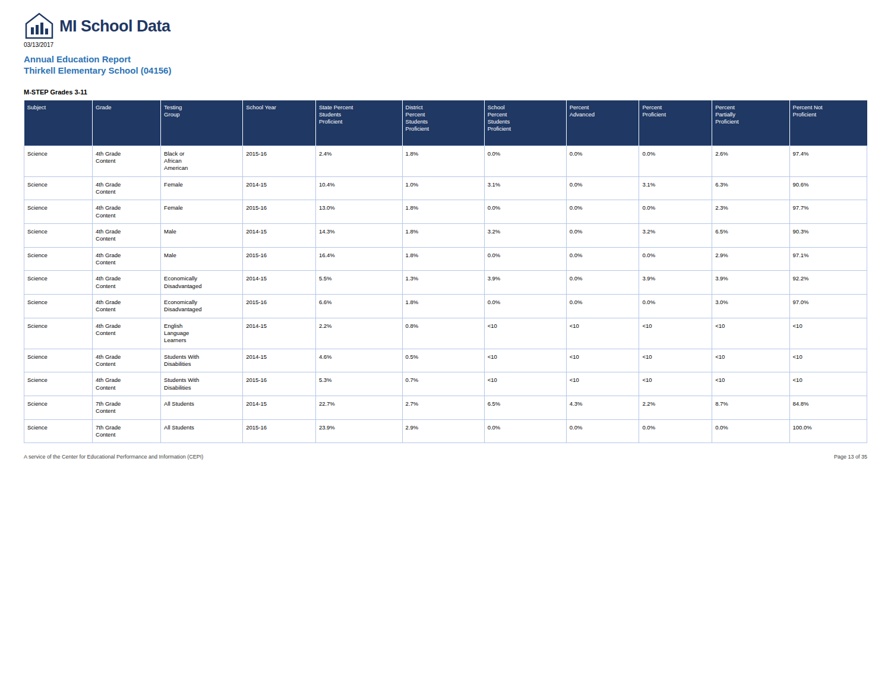MI School Data
03/13/2017
Annual Education Report
Thirkell Elementary School (04156)
M-STEP Grades 3-11
| Subject | Grade | Testing Group | School Year | State Percent Students Proficient | District Percent Students Proficient | School Percent Students Proficient | Percent Advanced | Percent Proficient | Percent Partially Proficient | Percent Not Proficient |
| --- | --- | --- | --- | --- | --- | --- | --- | --- | --- | --- |
| Science | 4th Grade Content | Black or African American | 2015-16 | 2.4% | 1.8% | 0.0% | 0.0% | 0.0% | 2.6% | 97.4% |
| Science | 4th Grade Content | Female | 2014-15 | 10.4% | 1.0% | 3.1% | 0.0% | 3.1% | 6.3% | 90.6% |
| Science | 4th Grade Content | Female | 2015-16 | 13.0% | 1.8% | 0.0% | 0.0% | 0.0% | 2.3% | 97.7% |
| Science | 4th Grade Content | Male | 2014-15 | 14.3% | 1.8% | 3.2% | 0.0% | 3.2% | 6.5% | 90.3% |
| Science | 4th Grade Content | Male | 2015-16 | 16.4% | 1.8% | 0.0% | 0.0% | 0.0% | 2.9% | 97.1% |
| Science | 4th Grade Content | Economically Disadvantaged | 2014-15 | 5.5% | 1.3% | 3.9% | 0.0% | 3.9% | 3.9% | 92.2% |
| Science | 4th Grade Content | Economically Disadvantaged | 2015-16 | 6.6% | 1.8% | 0.0% | 0.0% | 0.0% | 3.0% | 97.0% |
| Science | 4th Grade Content | English Language Learners | 2014-15 | 2.2% | 0.8% | <10 | <10 | <10 | <10 | <10 |
| Science | 4th Grade Content | Students With Disabilities | 2014-15 | 4.6% | 0.5% | <10 | <10 | <10 | <10 | <10 |
| Science | 4th Grade Content | Students With Disabilities | 2015-16 | 5.3% | 0.7% | <10 | <10 | <10 | <10 | <10 |
| Science | 7th Grade Content | All Students | 2014-15 | 22.7% | 2.7% | 6.5% | 4.3% | 2.2% | 8.7% | 84.8% |
| Science | 7th Grade Content | All Students | 2015-16 | 23.9% | 2.9% | 0.0% | 0.0% | 0.0% | 0.0% | 100.0% |
A service of the Center for Educational Performance and Information (CEPI)
Page 13 of 35